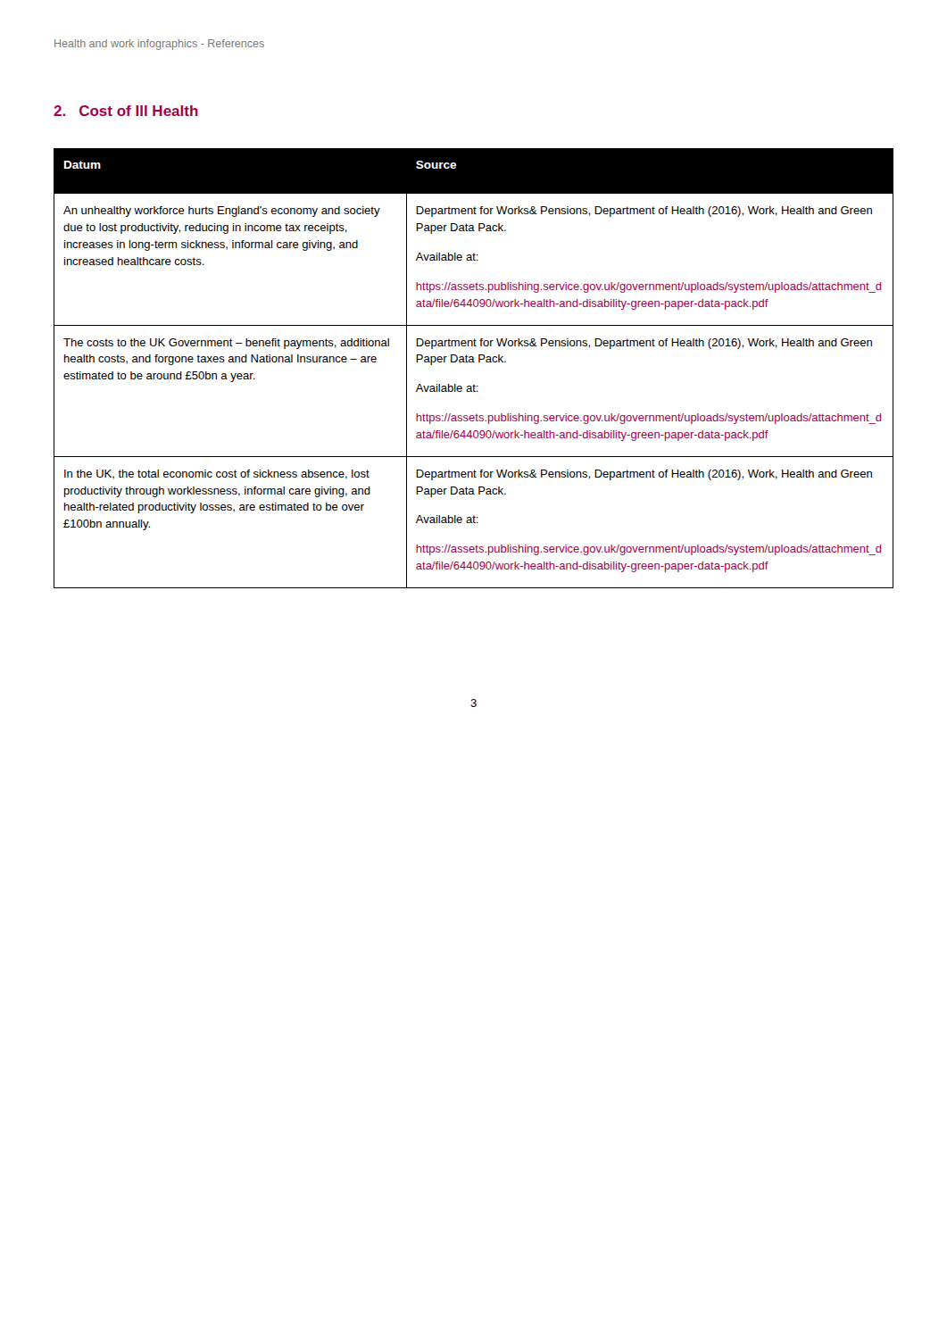Health and work infographics - References
2. Cost of Ill Health
| Datum | Source |
| --- | --- |
| An unhealthy workforce hurts England's economy and society due to lost productivity, reducing in income tax receipts, increases in long-term sickness, informal care giving, and increased healthcare costs. | Department for Works& Pensions, Department of Health (2016), Work, Health and Green Paper Data Pack. Available at: https://assets.publishing.service.gov.uk/government/uploads/system/uploads/attachment_data/file/644090/work-health-and-disability-green-paper-data-pack.pdf |
| The costs to the UK Government – benefit payments, additional health costs, and forgone taxes and National Insurance – are estimated to be around £50bn a year. | Department for Works& Pensions, Department of Health (2016), Work, Health and Green Paper Data Pack. Available at: https://assets.publishing.service.gov.uk/government/uploads/system/uploads/attachment_data/file/644090/work-health-and-disability-green-paper-data-pack.pdf |
| In the UK, the total economic cost of sickness absence, lost productivity through worklessness, informal care giving, and health-related productivity losses, are estimated to be over £100bn annually. | Department for Works& Pensions, Department of Health (2016), Work, Health and Green Paper Data Pack. Available at: https://assets.publishing.service.gov.uk/government/uploads/system/uploads/attachment_data/file/644090/work-health-and-disability-green-paper-data-pack.pdf |
3